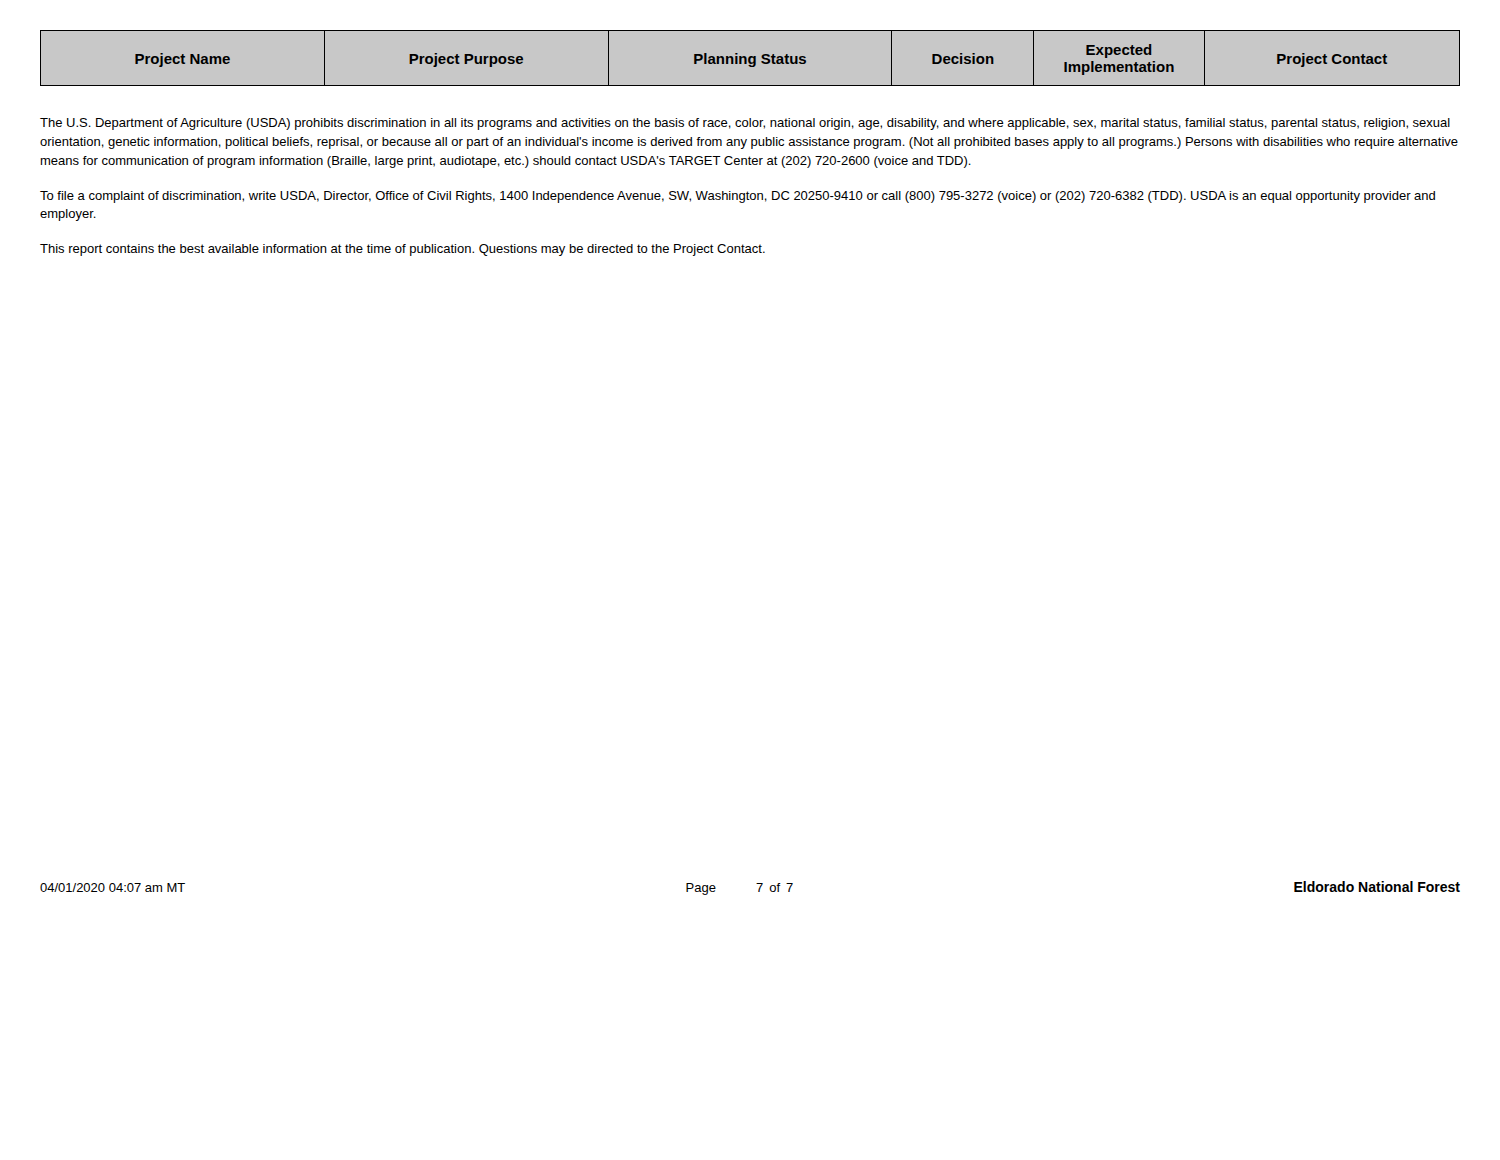| Project Name | Project Purpose | Planning Status | Decision | Expected Implementation | Project Contact |
| --- | --- | --- | --- | --- | --- |
The U.S. Department of Agriculture (USDA) prohibits discrimination in all its programs and activities on the basis of race, color, national origin, age, disability, and where applicable, sex, marital status, familial status, parental status, religion, sexual orientation, genetic information, political beliefs, reprisal, or because all or part of an individual's income is derived from any public assistance program. (Not all prohibited bases apply to all programs.) Persons with disabilities who require alternative means for communication of program information (Braille, large print, audiotape, etc.) should contact USDA's TARGET Center at (202) 720-2600 (voice and TDD).
To file a complaint of discrimination, write USDA, Director, Office of Civil Rights, 1400 Independence Avenue, SW, Washington, DC 20250-9410 or call (800) 795-3272 (voice) or (202) 720-6382 (TDD). USDA is an equal opportunity provider and employer.
This report contains the best available information at the time of publication. Questions may be directed to the Project Contact.
04/01/2020 04:07 am MT
Page 7 of 7
Eldorado National Forest